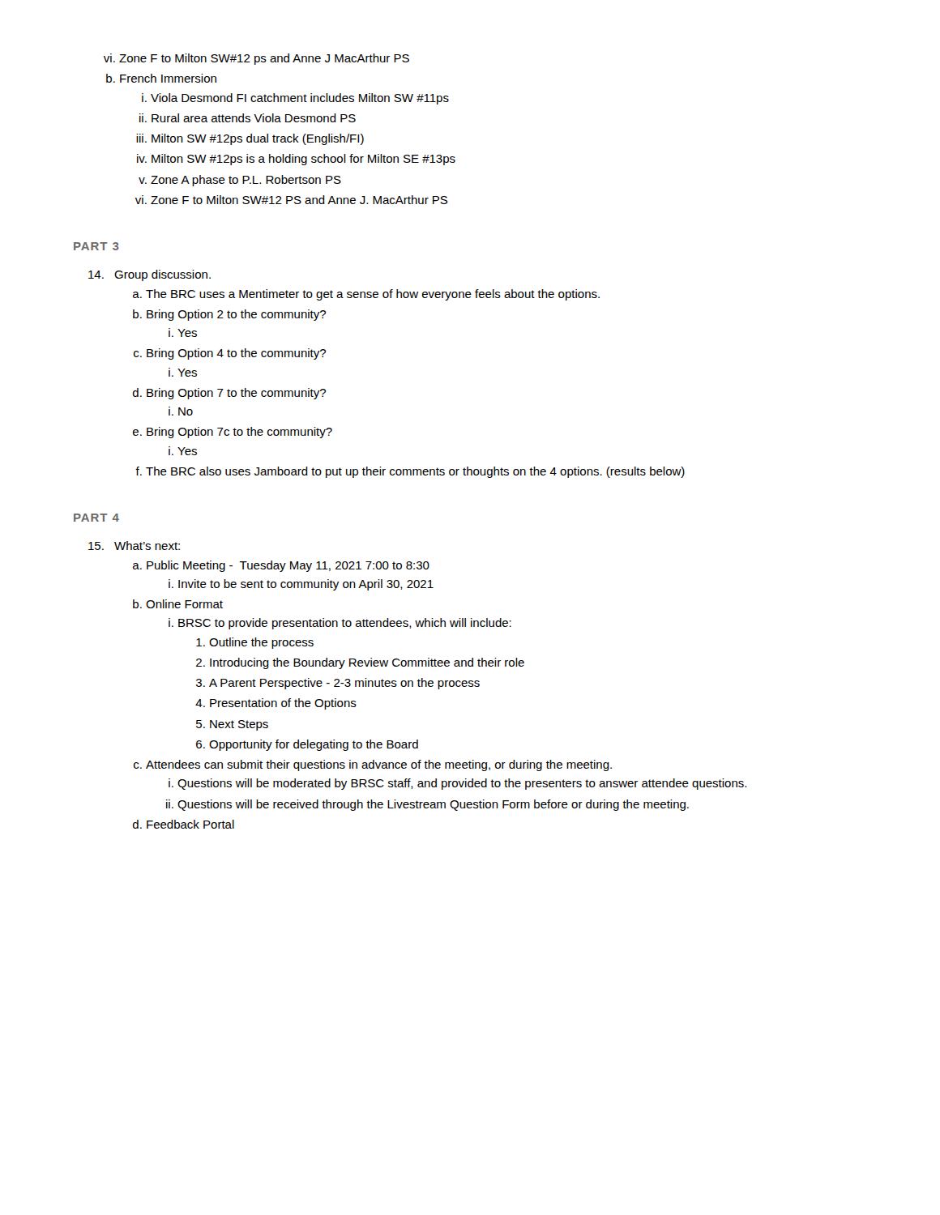Zone F to Milton SW#12 ps and Anne J MacArthur PS
French Immersion
Viola Desmond FI catchment includes Milton SW #11ps
Rural area attends Viola Desmond PS
Milton SW #12ps dual track (English/FI)
Milton SW #12ps is a holding school for Milton SE #13ps
Zone A phase to P.L. Robertson PS
Zone F to Milton SW#12 PS and Anne J. MacArthur PS
PART 3
14. Group discussion.
The BRC uses a Mentimeter to get a sense of how everyone feels about the options.
Bring Option 2 to the community?
Yes
Bring Option 4 to the community?
Yes
Bring Option 7 to the community?
No
Bring Option 7c to the community?
Yes
The BRC also uses Jamboard to put up their comments or thoughts on the 4 options. (results below)
PART 4
15. What’s next:
Public Meeting - Tuesday May 11, 2021 7:00 to 8:30
Invite to be sent to community on April 30, 2021
Online Format
BRSC to provide presentation to attendees, which will include:
Outline the process
Introducing the Boundary Review Committee and their role
A Parent Perspective - 2-3 minutes on the process
Presentation of the Options
Next Steps
Opportunity for delegating to the Board
Attendees can submit their questions in advance of the meeting, or during the meeting.
Questions will be moderated by BRSC staff, and provided to the presenters to answer attendee questions.
Questions will be received through the Livestream Question Form before or during the meeting.
Feedback Portal